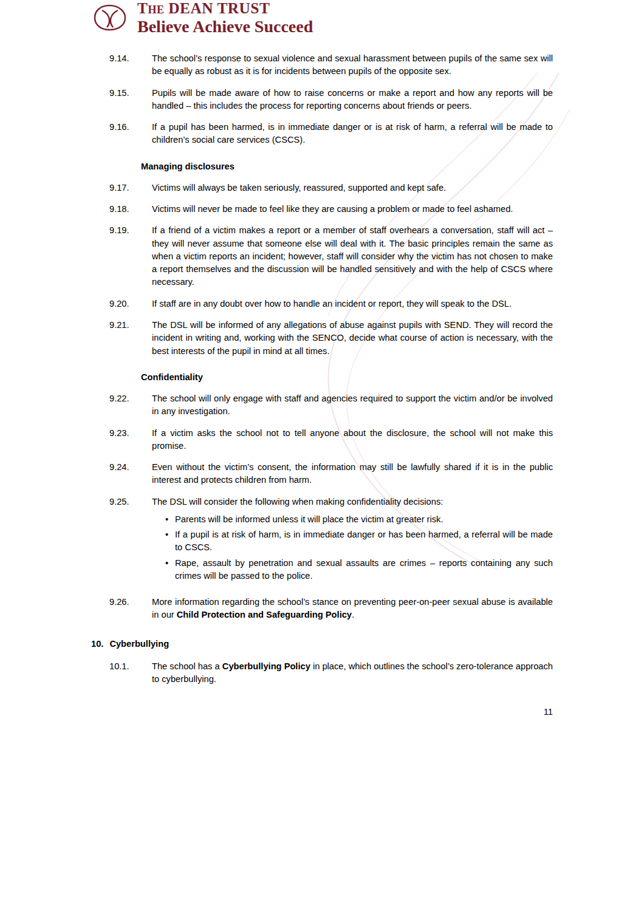The DEAN TRUST
Believe Achieve Succeed
9.14.
The school’s response to sexual violence and sexual harassment between pupils of the same sex will be equally as robust as it is for incidents between pupils of the opposite sex.
9.15.
Pupils will be made aware of how to raise concerns or make a report and how any reports will be handled – this includes the process for reporting concerns about friends or peers.
9.16.
If a pupil has been harmed, is in immediate danger or is at risk of harm, a referral will be made to children’s social care services (CSCS).
Managing disclosures
9.17.
Victims will always be taken seriously, reassured, supported and kept safe.
9.18.
Victims will never be made to feel like they are causing a problem or made to feel ashamed.
9.19.
If a friend of a victim makes a report or a member of staff overhears a conversation, staff will act – they will never assume that someone else will deal with it. The basic principles remain the same as when a victim reports an incident; however, staff will consider why the victim has not chosen to make a report themselves and the discussion will be handled sensitively and with the help of CSCS where necessary.
9.20.
If staff are in any doubt over how to handle an incident or report, they will speak to the DSL.
9.21.
The DSL will be informed of any allegations of abuse against pupils with SEND. They will record the incident in writing and, working with the SENCO, decide what course of action is necessary, with the best interests of the pupil in mind at all times.
Confidentiality
9.22.
The school will only engage with staff and agencies required to support the victim and/or be involved in any investigation.
9.23.
If a victim asks the school not to tell anyone about the disclosure, the school will not make this promise.
9.24.
Even without the victim’s consent, the information may still be lawfully shared if it is in the public interest and protects children from harm.
9.25.
The DSL will consider the following when making confidentiality decisions:
Parents will be informed unless it will place the victim at greater risk.
If a pupil is at risk of harm, is in immediate danger or has been harmed, a referral will be made to CSCS.
Rape, assault by penetration and sexual assaults are crimes – reports containing any such crimes will be passed to the police.
9.26.
More information regarding the school’s stance on preventing peer-on-peer sexual abuse is available in our Child Protection and Safeguarding Policy.
10. Cyberbullying
10.1.
The school has a Cyberbullying Policy in place, which outlines the school’s zero-tolerance approach to cyberbullying.
11